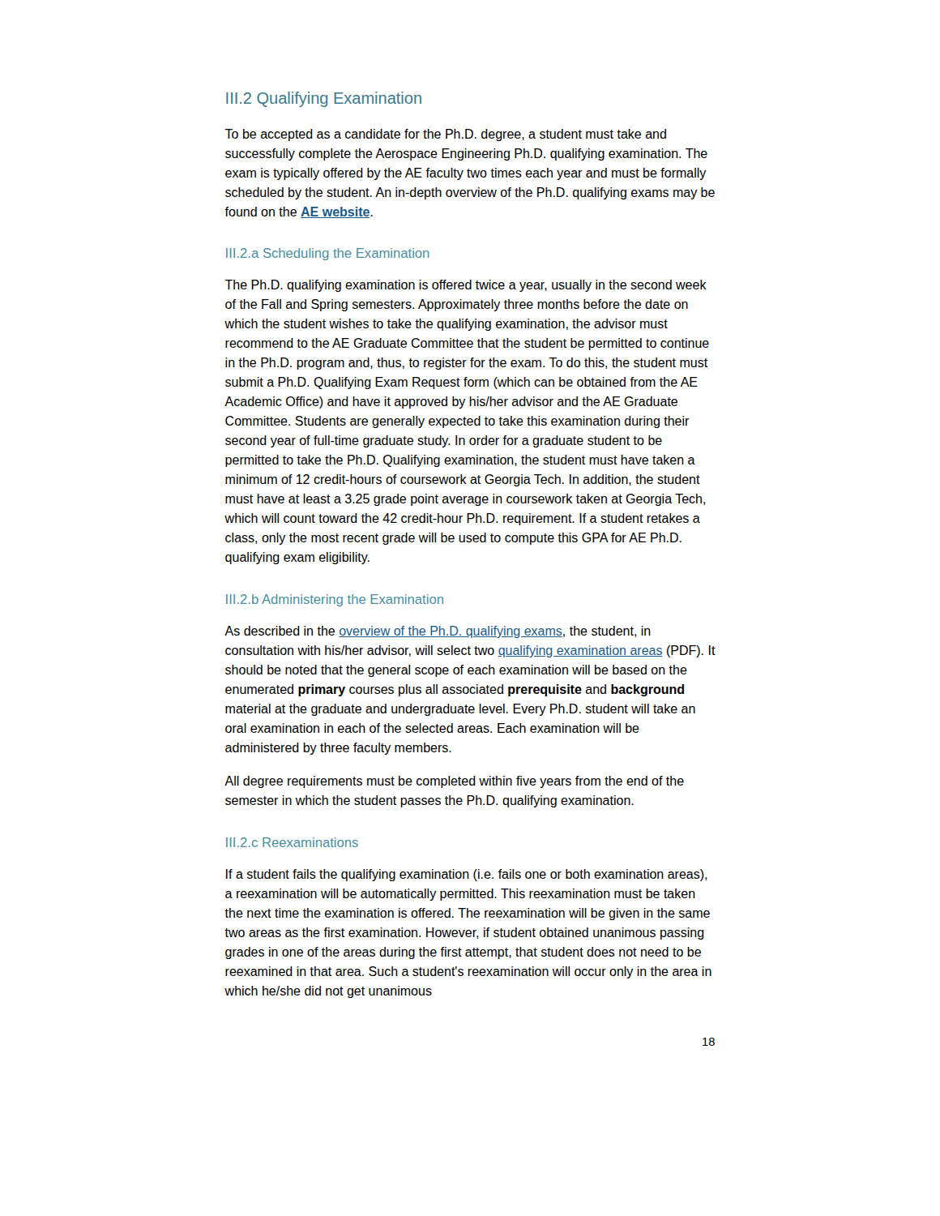III.2 Qualifying Examination
To be accepted as a candidate for the Ph.D. degree, a student must take and successfully complete the Aerospace Engineering Ph.D. qualifying examination. The exam is typically offered by the AE faculty two times each year and must be formally scheduled by the student. An in-depth overview of the Ph.D. qualifying exams may be found on the AE website.
III.2.a Scheduling the Examination
The Ph.D. qualifying examination is offered twice a year, usually in the second week of the Fall and Spring semesters. Approximately three months before the date on which the student wishes to take the qualifying examination, the advisor must recommend to the AE Graduate Committee that the student be permitted to continue in the Ph.D. program and, thus, to register for the exam. To do this, the student must submit a Ph.D. Qualifying Exam Request form (which can be obtained from the AE Academic Office) and have it approved by his/her advisor and the AE Graduate Committee. Students are generally expected to take this examination during their second year of full-time graduate study. In order for a graduate student to be permitted to take the Ph.D. Qualifying examination, the student must have taken a minimum of 12 credit-hours of coursework at Georgia Tech. In addition, the student must have at least a 3.25 grade point average in coursework taken at Georgia Tech, which will count toward the 42 credit-hour Ph.D. requirement. If a student retakes a class, only the most recent grade will be used to compute this GPA for AE Ph.D. qualifying exam eligibility.
III.2.b Administering the Examination
As described in the overview of the Ph.D. qualifying exams, the student, in consultation with his/her advisor, will select two qualifying examination areas (PDF). It should be noted that the general scope of each examination will be based on the enumerated primary courses plus all associated prerequisite and background material at the graduate and undergraduate level. Every Ph.D. student will take an oral examination in each of the selected areas. Each examination will be administered by three faculty members.
All degree requirements must be completed within five years from the end of the semester in which the student passes the Ph.D. qualifying examination.
III.2.c Reexaminations
If a student fails the qualifying examination (i.e. fails one or both examination areas), a reexamination will be automatically permitted. This reexamination must be taken the next time the examination is offered. The reexamination will be given in the same two areas as the first examination. However, if student obtained unanimous passing grades in one of the areas during the first attempt, that student does not need to be reexamined in that area. Such a student's reexamination will occur only in the area in which he/she did not get unanimous
18